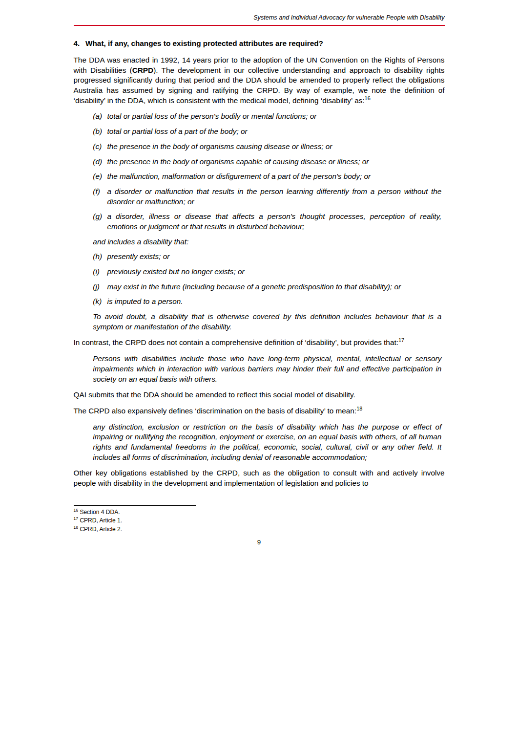Systems and Individual Advocacy for vulnerable People with Disability
4. What, if any, changes to existing protected attributes are required?
The DDA was enacted in 1992, 14 years prior to the adoption of the UN Convention on the Rights of Persons with Disabilities (CRPD). The development in our collective understanding and approach to disability rights progressed significantly during that period and the DDA should be amended to properly reflect the obligations Australia has assumed by signing and ratifying the CRPD. By way of example, we note the definition of ‘disability’ in the DDA, which is consistent with the medical model, defining ‘disability’ as:16
(a) total or partial loss of the person's bodily or mental functions; or
(b) total or partial loss of a part of the body; or
(c) the presence in the body of organisms causing disease or illness; or
(d) the presence in the body of organisms capable of causing disease or illness; or
(e) the malfunction, malformation or disfigurement of a part of the person's body; or
(f) a disorder or malfunction that results in the person learning differently from a person without the disorder or malfunction; or
(g) a disorder, illness or disease that affects a person's thought processes, perception of reality, emotions or judgment or that results in disturbed behaviour;
and includes a disability that:
(h) presently exists; or
(i) previously existed but no longer exists; or
(j) may exist in the future (including because of a genetic predisposition to that disability); or
(k) is imputed to a person.
To avoid doubt, a disability that is otherwise covered by this definition includes behaviour that is a symptom or manifestation of the disability.
In contrast, the CRPD does not contain a comprehensive definition of ‘disability’, but provides that:17
Persons with disabilities include those who have long-term physical, mental, intellectual or sensory impairments which in interaction with various barriers may hinder their full and effective participation in society on an equal basis with others.
QAI submits that the DDA should be amended to reflect this social model of disability.
The CRPD also expansively defines ‘discrimination on the basis of disability’ to mean:18
any distinction, exclusion or restriction on the basis of disability which has the purpose or effect of impairing or nullifying the recognition, enjoyment or exercise, on an equal basis with others, of all human rights and fundamental freedoms in the political, economic, social, cultural, civil or any other field. It includes all forms of discrimination, including denial of reasonable accommodation;
Other key obligations established by the CRPD, such as the obligation to consult with and actively involve people with disability in the development and implementation of legislation and policies to
16 Section 4 DDA.
17 CPRD, Article 1.
18 CPRD, Article 2.
9